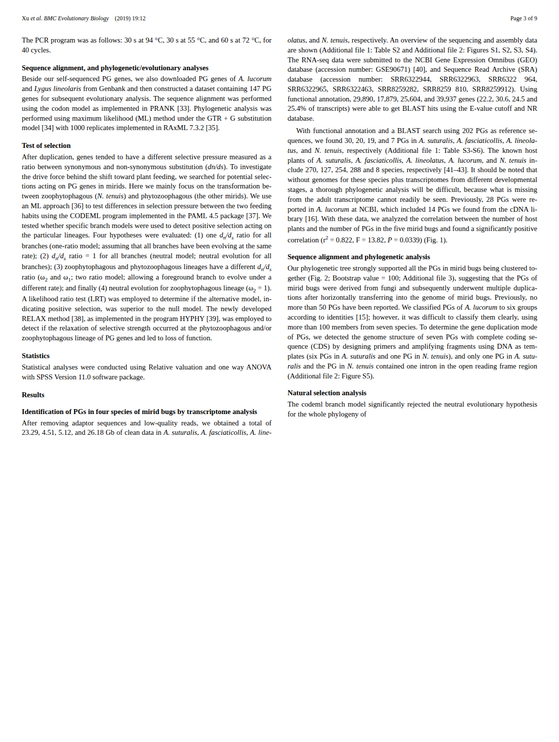Xu et al. BMC Evolutionary Biology (2019) 19:12 Page 3 of 9
The PCR program was as follows: 30 s at 94 °C, 30 s at 55 °C, and 60 s at 72 °C, for 40 cycles.
Sequence alignment, and phylogenetic/evolutionary analyses
Beside our self-sequenced PG genes, we also downloaded PG genes of A. lucorum and Lygus lineolaris from Genbank and then constructed a dataset containing 147 PG genes for subsequent evolutionary analysis. The sequence alignment was performed using the codon model as implemented in PRANK [33]. Phylogenetic analysis was performed using maximum likelihood (ML) method under the GTR + G substitution model [34] with 1000 replicates implemented in RAxML 7.3.2 [35].
Test of selection
After duplication, genes tended to have a different selective pressure measured as a ratio between synonymous and non-synonymous substitution (dn/ds). To investigate the drive force behind the shift toward plant feeding, we searched for potential selections acting on PG genes in mirids. Here we mainly focus on the transformation between zoophytophagous (N. tenuis) and phytozoophagous (the other mirids). We use an ML approach [36] to test differences in selection pressure between the two feeding habits using the CODEML program implemented in the PAML 4.5 package [37]. We tested whether specific branch models were used to detect positive selection acting on the particular lineages. Four hypotheses were evaluated: (1) one dn/ds ratio for all branches (one-ratio model; assuming that all branches have been evolving at the same rate); (2) dn/ds ratio = 1 for all branches (neutral model; neutral evolution for all branches); (3) zoophytophagous and phytozoophagous lineages have a different dn/ds ratio (ω2 and ω1; two ratio model; allowing a foreground branch to evolve under a different rate); and finally (4) neutral evolution for zoophytophagous lineage (ω2 = 1). A likelihood ratio test (LRT) was employed to determine if the alternative model, indicating positive selection, was superior to the null model. The newly developed RELAX method [38], as implemented in the program HYPHY [39], was employed to detect if the relaxation of selective strength occurred at the phytozoophagous and/or zoophytophagous lineage of PG genes and led to loss of function.
Statistics
Statistical analyses were conducted using Relative valuation and one way ANOVA with SPSS Version 11.0 software package.
Results
Identification of PGs in four species of mirid bugs by transcriptome analysis
After removing adaptor sequences and low-quality reads, we obtained a total of 23.29, 4.51, 5.12, and 26.18 Gb of clean data in A. suturalis, A. fasciaticollis, A. lineolatus, and N. tenuis, respectively. An overview of the sequencing and assembly data are shown (Additional file 1: Table S2 and Additional file 2: Figures S1, S2, S3, S4). The RNA-seq data were submitted to the NCBI Gene Expression Omnibus (GEO) database (accession number: GSE90671) [40], and Sequence Read Archive (SRA) database (accession number: SRR6322944, SRR6322963, SRR6322 964, SRR6322965, SRR6322463, SRR8259282, SRR8259 810, SRR8259912). Using functional annotation, 29,890, 17,879, 25,604, and 39,937 genes (22.2, 30.6, 24.5 and 25.4% of transcripts) were able to get BLAST hits using the E-value cutoff and NR database.
With functional annotation and a BLAST search using 202 PGs as reference sequences, we found 30, 20, 19, and 7 PGs in A. suturalis, A. fasciaticollis, A. lineolatus, and N. tenuis, respectively (Additional file 1: Table S3-S6). The known host plants of A. suturalis, A. fasciaticollis, A. lineolatus, A. lucorum, and N. tenuis include 270, 127, 254, 288 and 8 species, respectively [41–43]. It should be noted that without genomes for these species plus transcriptomes from different developmental stages, a thorough phylogenetic analysis will be difficult, because what is missing from the adult transcriptome cannot readily be seen. Previously, 28 PGs were reported in A. lucorum at NCBI, which included 14 PGs we found from the cDNA library [16]. With these data, we analyzed the correlation between the number of host plants and the number of PGs in the five mirid bugs and found a significantly positive correlation (r2 = 0.822, F = 13.82, P = 0.0339) (Fig. 1).
Sequence alignment and phylogenetic analysis
Our phylogenetic tree strongly supported all the PGs in mirid bugs being clustered together (Fig. 2; Bootstrap value = 100; Additional file 3), suggesting that the PGs of mirid bugs were derived from fungi and subsequently underwent multiple duplications after horizontally transferring into the genome of mirid bugs. Previously, no more than 50 PGs have been reported. We classified PGs of A. lucorum to six groups according to identities [15]; however, it was difficult to classify them clearly, using more than 100 members from seven species. To determine the gene duplication mode of PGs, we detected the genome structure of seven PGs with complete coding sequence (CDS) by designing primers and amplifying fragments using DNA as templates (six PGs in A. suturalis and one PG in N. tenuis), and only one PG in A. suturalis and the PG in N. tenuis contained one intron in the open reading frame region (Additional file 2: Figure S5).
Natural selection analysis
The codeml branch model significantly rejected the neutral evolutionary hypothesis for the whole phylogeny of